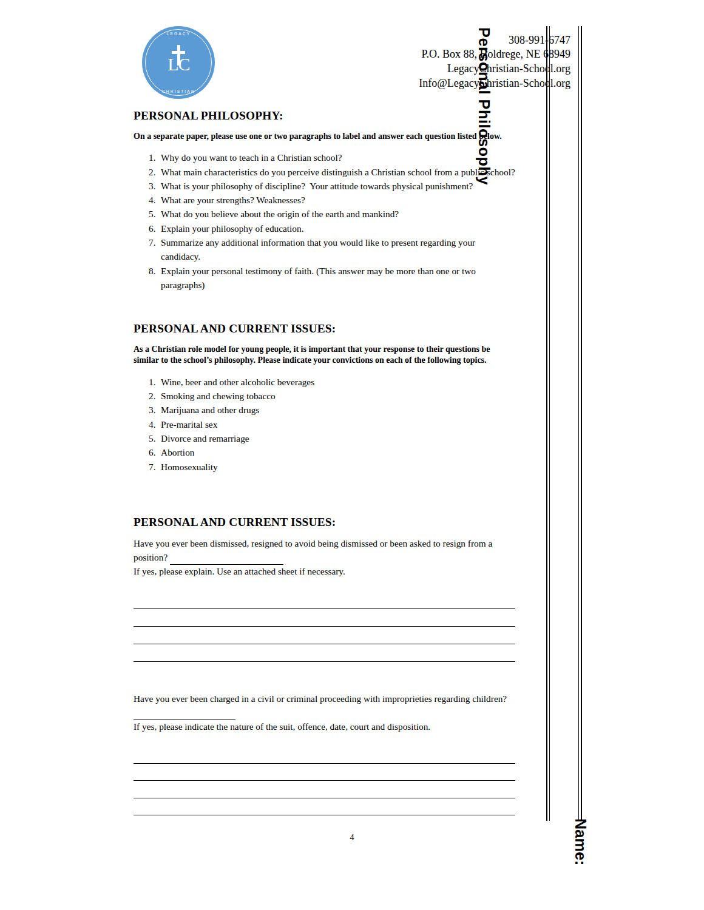LEGACY
LC
CHRISTIAN
308-991-6747
P.O. Box 88, Holdrege, NE 68949
LegacyChristian-School.org
Info@LegacyChristian-School.org
Personal Philosophy
Name:
PERSONAL PHILOSOPHY:
On a separate paper, please use one or two paragraphs to label and answer each question listed below.
Why do you want to teach in a Christian school?
What main characteristics do you perceive distinguish a Christian school from a public school?
What is your philosophy of discipline? Your attitude towards physical punishment?
What are your strengths? Weaknesses?
What do you believe about the origin of the earth and mankind?
Explain your philosophy of education.
Summarize any additional information that you would like to present regarding your candidacy.
Explain your personal testimony of faith. (This answer may be more than one or two paragraphs)
PERSONAL AND CURRENT ISSUES:
As a Christian role model for young people, it is important that your response to their questions be similar to the school’s philosophy. Please indicate your convictions on each of the following topics.
Wine, beer and other alcoholic beverages
Smoking and chewing tobacco
Marijuana and other drugs
Pre-marital sex
Divorce and remarriage
Abortion
Homosexuality
PERSONAL AND CURRENT ISSUES:
Have you ever been dismissed, resigned to avoid being dismissed or been asked to resign from a position?
If yes, please explain. Use an attached sheet if necessary.
Have you ever been charged in a civil or criminal proceeding with improprieties regarding children?
If yes, please indicate the nature of the suit, offence, date, court and disposition.
4